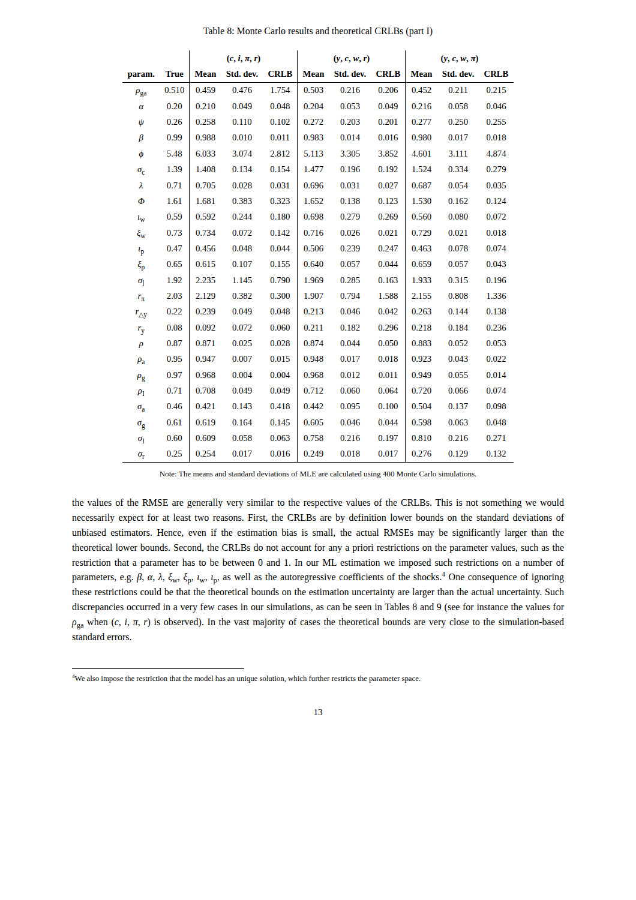Table 8: Monte Carlo results and theoretical CRLBs (part I)
| | | ( c , i , π , r ) | ( y , c , w , r ) | ( y , c , w , π ) |
| --- | --- | --- | --- | --- |
| param. | True | Mean | Std. dev. | CRLB | Mean | Std. dev. | CRLB | Mean | Std. dev. | CRLB |
| ρ ga | 0.510 | 0.459 | 0.476 | 1.754 | 0.503 | 0.216 | 0.206 | 0.452 | 0.211 | 0.215 |
| α | 0.20 | 0.210 | 0.049 | 0.048 | 0.204 | 0.053 | 0.049 | 0.216 | 0.058 | 0.046 |
| ψ | 0.26 | 0.258 | 0.110 | 0.102 | 0.272 | 0.203 | 0.201 | 0.277 | 0.250 | 0.255 |
| β | 0.99 | 0.988 | 0.010 | 0.011 | 0.983 | 0.014 | 0.016 | 0.980 | 0.017 | 0.018 |
| ϕ | 5.48 | 6.033 | 3.074 | 2.812 | 5.113 | 3.305 | 3.852 | 4.601 | 3.111 | 4.874 |
| σ c | 1.39 | 1.408 | 0.134 | 0.154 | 1.477 | 0.196 | 0.192 | 1.524 | 0.334 | 0.279 |
| λ | 0.71 | 0.705 | 0.028 | 0.031 | 0.696 | 0.031 | 0.027 | 0.687 | 0.054 | 0.035 |
| Φ | 1.61 | 1.681 | 0.383 | 0.323 | 1.652 | 0.138 | 0.123 | 1.530 | 0.162 | 0.124 |
| ι w | 0.59 | 0.592 | 0.244 | 0.180 | 0.698 | 0.279 | 0.269 | 0.560 | 0.080 | 0.072 |
| ξ w | 0.73 | 0.734 | 0.072 | 0.142 | 0.716 | 0.026 | 0.021 | 0.729 | 0.021 | 0.018 |
| ι p | 0.47 | 0.456 | 0.048 | 0.044 | 0.506 | 0.239 | 0.247 | 0.463 | 0.078 | 0.074 |
| ξ p | 0.65 | 0.615 | 0.107 | 0.155 | 0.640 | 0.057 | 0.044 | 0.659 | 0.057 | 0.043 |
| σ l | 1.92 | 2.235 | 1.145 | 0.790 | 1.969 | 0.285 | 0.163 | 1.933 | 0.315 | 0.196 |
| r π | 2.03 | 2.129 | 0.382 | 0.300 | 1.907 | 0.794 | 1.588 | 2.155 | 0.808 | 1.336 |
| r △y | 0.22 | 0.239 | 0.049 | 0.048 | 0.213 | 0.046 | 0.042 | 0.263 | 0.144 | 0.138 |
| r y | 0.08 | 0.092 | 0.072 | 0.060 | 0.211 | 0.182 | 0.296 | 0.218 | 0.184 | 0.236 |
| ρ | 0.87 | 0.871 | 0.025 | 0.028 | 0.874 | 0.044 | 0.050 | 0.883 | 0.052 | 0.053 |
| ρ a | 0.95 | 0.947 | 0.007 | 0.015 | 0.948 | 0.017 | 0.018 | 0.923 | 0.043 | 0.022 |
| ρ g | 0.97 | 0.968 | 0.004 | 0.004 | 0.968 | 0.012 | 0.011 | 0.949 | 0.055 | 0.014 |
| ρ I | 0.71 | 0.708 | 0.049 | 0.049 | 0.712 | 0.060 | 0.064 | 0.720 | 0.066 | 0.074 |
| σ a | 0.46 | 0.421 | 0.143 | 0.418 | 0.442 | 0.095 | 0.100 | 0.504 | 0.137 | 0.098 |
| σ g | 0.61 | 0.619 | 0.164 | 0.145 | 0.605 | 0.046 | 0.044 | 0.598 | 0.063 | 0.048 |
| σ I | 0.60 | 0.609 | 0.058 | 0.063 | 0.758 | 0.216 | 0.197 | 0.810 | 0.216 | 0.271 |
| σ r | 0.25 | 0.254 | 0.017 | 0.016 | 0.249 | 0.018 | 0.017 | 0.276 | 0.129 | 0.132 |
Note: The means and standard deviations of MLE are calculated using 400 Monte Carlo simulations.
the values of the RMSE are generally very similar to the respective values of the CRLBs. This is not something we would necessarily expect for at least two reasons. First, the CRLBs are by definition lower bounds on the standard deviations of unbiased estimators. Hence, even if the estimation bias is small, the actual RMSEs may be significantly larger than the theoretical lower bounds. Second, the CRLBs do not account for any a priori restrictions on the parameter values, such as the restriction that a parameter has to be between 0 and 1. In our ML estimation we imposed such restrictions on a number of parameters, e.g. β, α, λ, ξw, ξp, ιw, ιp, as well as the autoregressive coefficients of the shocks.4 One consequence of ignoring these restrictions could be that the theoretical bounds on the estimation uncertainty are larger than the actual uncertainty. Such discrepancies occurred in a very few cases in our simulations, as can be seen in Tables 8 and 9 (see for instance the values for ρga when (c, i, π, r) is observed). In the vast majority of cases the theoretical bounds are very close to the simulation-based standard errors.
4We also impose the restriction that the model has an unique solution, which further restricts the parameter space.
13